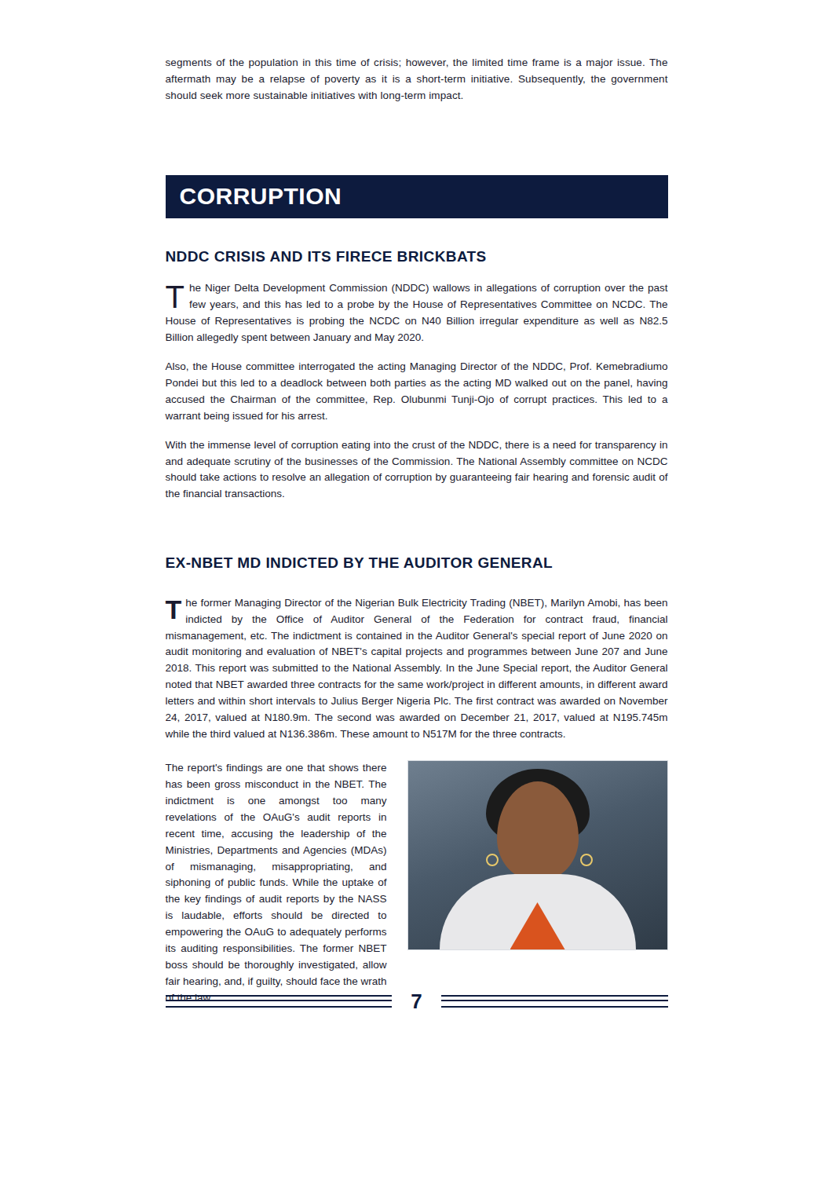segments of the population in this time of crisis; however, the limited time frame is a major issue. The aftermath may be a relapse of poverty as it is a short-term initiative. Subsequently, the government should seek more sustainable initiatives with long-term impact.
CORRUPTION
NDDC CRISIS AND ITS FIRECE BRICKBATS
The Niger Delta Development Commission (NDDC) wallows in allegations of corruption over the past few years, and this has led to a probe by the House of Representatives Committee on NCDC. The House of Representatives is probing the NCDC on N40 Billion irregular expenditure as well as N82.5 Billion allegedly spent between January and May 2020.
Also, the House committee interrogated the acting Managing Director of the NDDC, Prof. Kemebradiumo Pondei but this led to a deadlock between both parties as the acting MD walked out on the panel, having accused the Chairman of the committee, Rep. Olubunmi Tunji-Ojo of corrupt practices. This led to a warrant being issued for his arrest.
With the immense level of corruption eating into the crust of the NDDC, there is a need for transparency in and adequate scrutiny of the businesses of the Commission. The National Assembly committee on NCDC should take actions to resolve an allegation of corruption by guaranteeing fair hearing and forensic audit of the financial transactions.
EX-NBET MD INDICTED BY THE AUDITOR GENERAL
The former Managing Director of the Nigerian Bulk Electricity Trading (NBET), Marilyn Amobi, has been indicted by the Office of Auditor General of the Federation for contract fraud, financial mismanagement, etc. The indictment is contained in the Auditor General's special report of June 2020 on audit monitoring and evaluation of NBET's capital projects and programmes between June 207 and June 2018. This report was submitted to the National Assembly. In the June Special report, the Auditor General noted that NBET awarded three contracts for the same work/project in different amounts, in different award letters and within short intervals to Julius Berger Nigeria Plc. The first contract was awarded on November 24, 2017, valued at N180.9m. The second was awarded on December 21, 2017, valued at N195.745m while the third valued at N136.386m. These amount to N517M for the three contracts.
The report's findings are one that shows there has been gross misconduct in the NBET. The indictment is one amongst too many revelations of the OAuG's audit reports in recent time, accusing the leadership of the Ministries, Departments and Agencies (MDAs) of mismanaging, misappropriating, and siphoning of public funds. While the uptake of the key findings of audit reports by the NASS is laudable, efforts should be directed to empowering the OAuG to adequately performs its auditing responsibilities. The former NBET boss should be thoroughly investigated, allow fair hearing, and, if guilty, should face the wrath of the law.
7